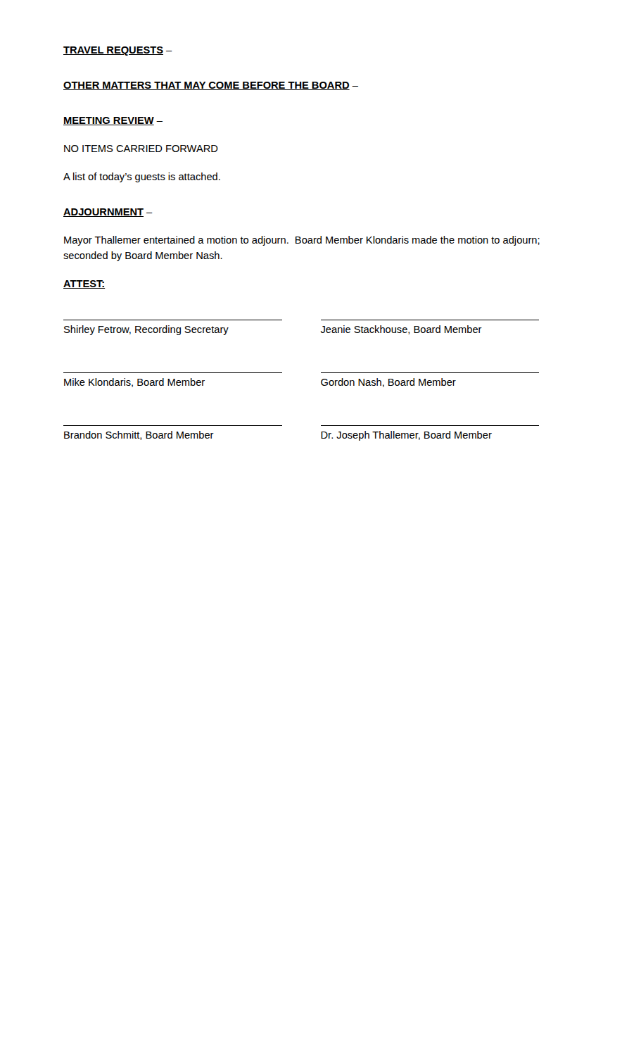TRAVEL REQUESTS
–
OTHER MATTERS THAT MAY COME BEFORE THE BOARD
–
MEETING REVIEW
–
NO ITEMS CARRIED FORWARD
A list of today’s guests is attached.
ADJOURNMENT
–
Mayor Thallemer entertained a motion to adjourn. Board Member Klondaris made the motion to adjourn; seconded by Board Member Nash.
ATTEST:
| Shirley Fetrow, Recording Secretary | Jeanie Stackhouse, Board Member |
| Mike Klondaris, Board Member | Gordon Nash, Board Member |
| Brandon Schmitt, Board Member | Dr. Joseph Thallemer, Board Member |